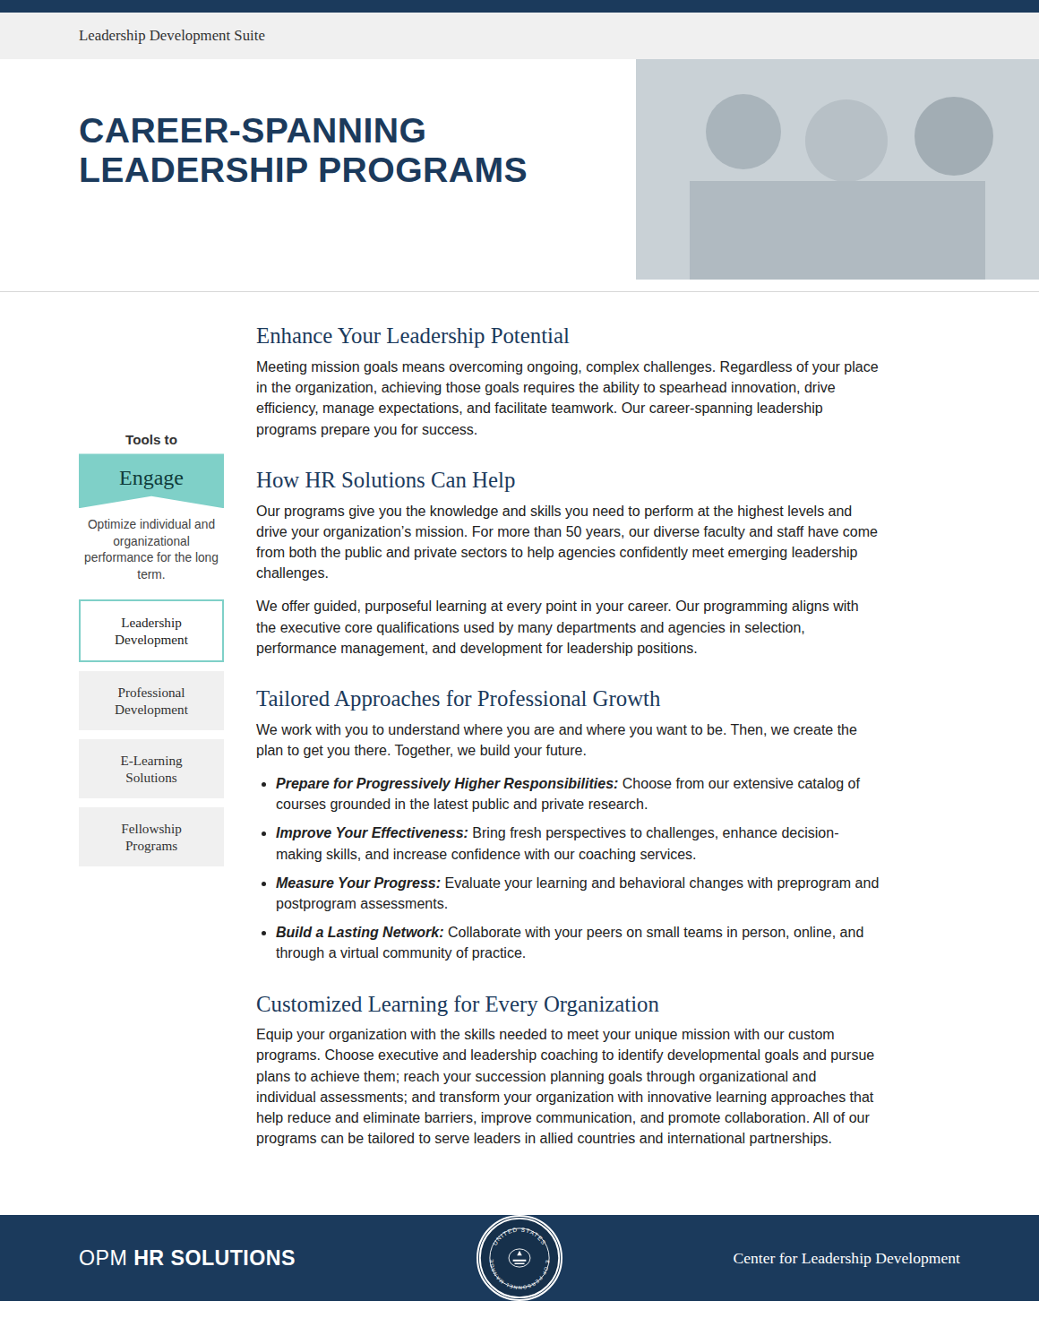Leadership Development Suite
Career-Spanning
Leadership Programs
Tools to
Engage
Optimize individual and organizational performance for the long term.
Leadership
Development
Professional
Development
E-Learning
Solutions
Fellowship
Programs
Enhance Your Leadership Potential
Meeting mission goals means overcoming ongoing, complex challenges. Regardless of your place in the organization, achieving those goals requires the ability to spearhead innovation, drive efficiency, manage expectations, and facilitate teamwork. Our career-spanning leadership programs prepare you for success.
How HR Solutions Can Help
Our programs give you the knowledge and skills you need to perform at the highest levels and drive your organization’s mission. For more than 50 years, our diverse faculty and staff have come from both the public and private sectors to help agencies confidently meet emerging leadership challenges.
We offer guided, purposeful learning at every point in your career. Our programming aligns with the executive core qualifications used by many departments and agencies in selection, performance management, and development for leadership positions.
Tailored Approaches for Professional Growth
We work with you to understand where you are and where you want to be. Then, we create the plan to get you there. Together, we build your future.
Prepare for Progressively Higher Responsibilities: Choose from our extensive catalog of courses grounded in the latest public and private research.
Improve Your Effectiveness: Bring fresh perspectives to challenges, enhance decision-making skills, and increase confidence with our coaching services.
Measure Your Progress: Evaluate your learning and behavioral changes with preprogram and postprogram assessments.
Build a Lasting Network: Collaborate with your peers on small teams in person, online, and through a virtual community of practice.
Customized Learning for Every Organization
Equip your organization with the skills needed to meet your unique mission with our custom programs. Choose executive and leadership coaching to identify developmental goals and pursue plans to achieve them; reach your succession planning goals through organizational and individual assessments; and transform your organization with innovative learning approaches that help reduce and eliminate barriers, improve communication, and promote collaboration. All of our programs can be tailored to serve leaders in allied countries and international partnerships.
OPM HR SOLUTIONS
UNITED STATES OFFICE OF PERSONNEL MANAGEMENT
Center for Leadership Development